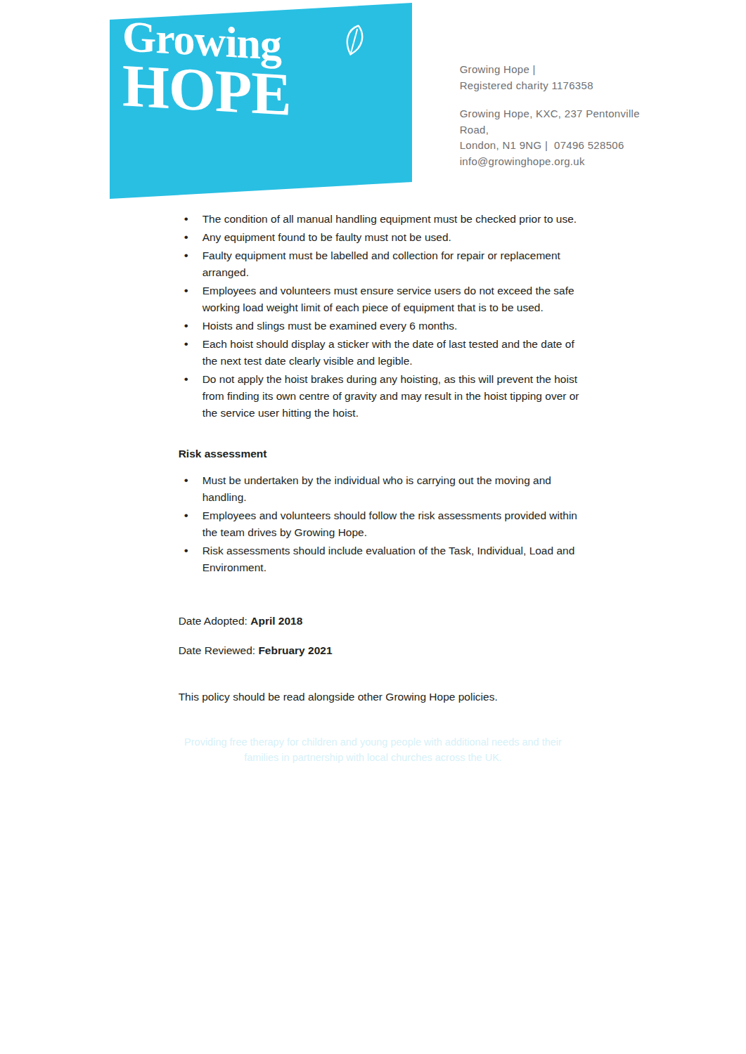Growing HOPE
Growing Hope |
Registered charity 1176358
Growing Hope, KXC, 237 Pentonville Road,
London, N1 9NG | 07496 528506
info@growinghope.org.uk
The condition of all manual handling equipment must be checked prior to use.
Any equipment found to be faulty must not be used.
Faulty equipment must be labelled and collection for repair or replacement arranged.
Employees and volunteers must ensure service users do not exceed the safe working load weight limit of each piece of equipment that is to be used.
Hoists and slings must be examined every 6 months.
Each hoist should display a sticker with the date of last tested and the date of the next test date clearly visible and legible.
Do not apply the hoist brakes during any hoisting, as this will prevent the hoist from finding its own centre of gravity and may result in the hoist tipping over or the service user hitting the hoist.
Risk assessment
Must be undertaken by the individual who is carrying out the moving and handling.
Employees and volunteers should follow the risk assessments provided within the team drives by Growing Hope.
Risk assessments should include evaluation of the Task, Individual, Load and Environment.
Date Adopted: April 2018
Date Reviewed: February 2021
This policy should be read alongside other Growing Hope policies.
Providing free therapy for children and young people with additional needs and their
families in partnership with local churches across the UK.